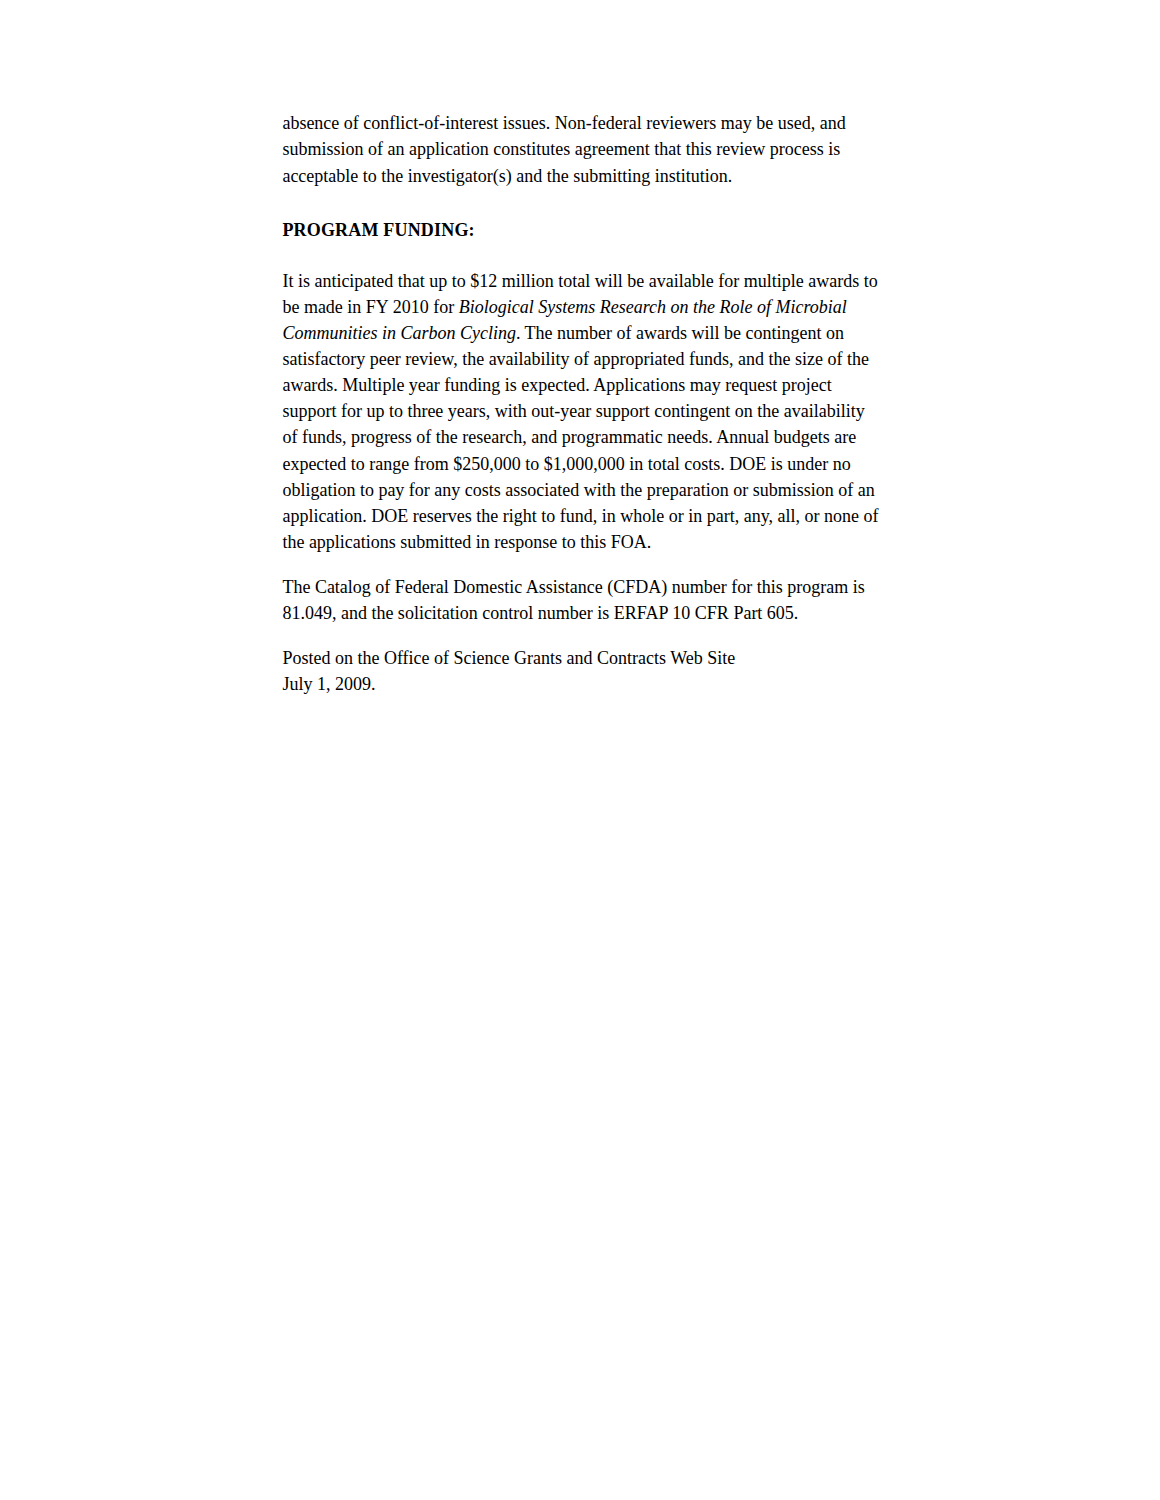absence of conflict-of-interest issues. Non-federal reviewers may be used, and submission of an application constitutes agreement that this review process is acceptable to the investigator(s) and the submitting institution.
PROGRAM FUNDING:
It is anticipated that up to $12 million total will be available for multiple awards to be made in FY 2010 for Biological Systems Research on the Role of Microbial Communities in Carbon Cycling. The number of awards will be contingent on satisfactory peer review, the availability of appropriated funds, and the size of the awards. Multiple year funding is expected. Applications may request project support for up to three years, with out-year support contingent on the availability of funds, progress of the research, and programmatic needs. Annual budgets are expected to range from $250,000 to $1,000,000 in total costs. DOE is under no obligation to pay for any costs associated with the preparation or submission of an application. DOE reserves the right to fund, in whole or in part, any, all, or none of the applications submitted in response to this FOA.
The Catalog of Federal Domestic Assistance (CFDA) number for this program is 81.049, and the solicitation control number is ERFAP 10 CFR Part 605.
Posted on the Office of Science Grants and Contracts Web Site
July 1, 2009.